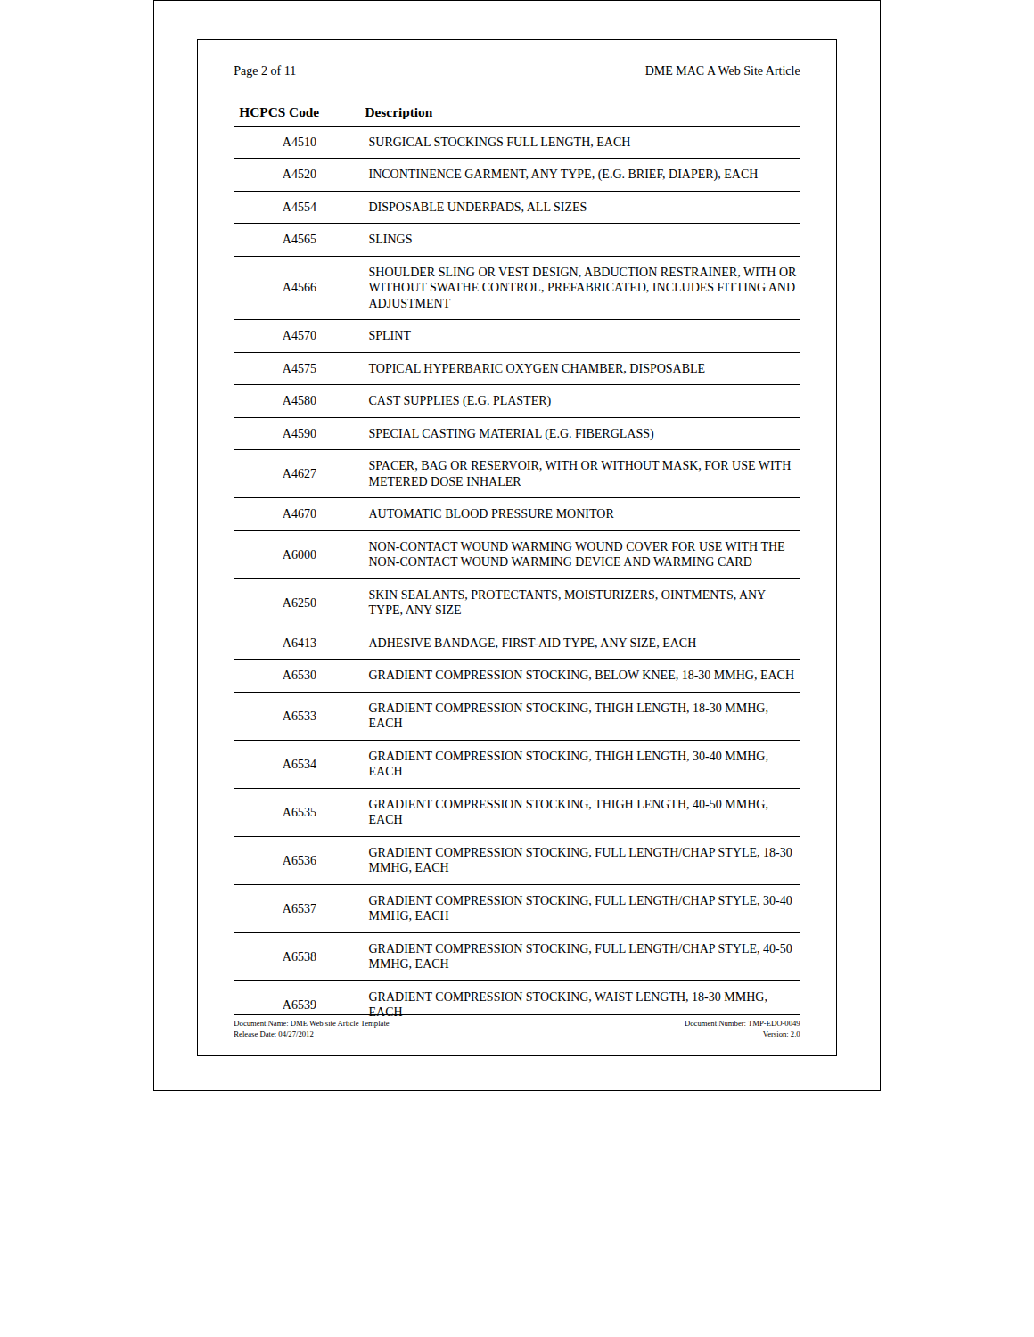Page 2 of 11
DME MAC A Web Site Article
| HCPCS Code | Description |
| --- | --- |
| A4510 | SURGICAL STOCKINGS FULL LENGTH, EACH |
| A4520 | INCONTINENCE GARMENT, ANY TYPE, (E.G. BRIEF, DIAPER), EACH |
| A4554 | DISPOSABLE UNDERPADS, ALL SIZES |
| A4565 | SLINGS |
| A4566 | SHOULDER SLING OR VEST DESIGN, ABDUCTION RESTRAINER, WITH OR WITHOUT SWATHE CONTROL, PREFABRICATED, INCLUDES FITTING AND ADJUSTMENT |
| A4570 | SPLINT |
| A4575 | TOPICAL HYPERBARIC OXYGEN CHAMBER, DISPOSABLE |
| A4580 | CAST SUPPLIES (E.G. PLASTER) |
| A4590 | SPECIAL CASTING MATERIAL (E.G. FIBERGLASS) |
| A4627 | SPACER, BAG OR RESERVOIR, WITH OR WITHOUT MASK, FOR USE WITH METERED DOSE INHALER |
| A4670 | AUTOMATIC BLOOD PRESSURE MONITOR |
| A6000 | NON-CONTACT WOUND WARMING WOUND COVER FOR USE WITH THE NON-CONTACT WOUND WARMING DEVICE AND WARMING CARD |
| A6250 | SKIN SEALANTS, PROTECTANTS, MOISTURIZERS, OINTMENTS, ANY TYPE, ANY SIZE |
| A6413 | ADHESIVE BANDAGE, FIRST-AID TYPE, ANY SIZE, EACH |
| A6530 | GRADIENT COMPRESSION STOCKING, BELOW KNEE, 18-30 MMHG, EACH |
| A6533 | GRADIENT COMPRESSION STOCKING, THIGH LENGTH, 18-30 MMHG, EACH |
| A6534 | GRADIENT COMPRESSION STOCKING, THIGH LENGTH, 30-40 MMHG, EACH |
| A6535 | GRADIENT COMPRESSION STOCKING, THIGH LENGTH, 40-50 MMHG, EACH |
| A6536 | GRADIENT COMPRESSION STOCKING, FULL LENGTH/CHAP STYLE, 18-30 MMHG, EACH |
| A6537 | GRADIENT COMPRESSION STOCKING, FULL LENGTH/CHAP STYLE, 30-40 MMHG, EACH |
| A6538 | GRADIENT COMPRESSION STOCKING, FULL LENGTH/CHAP STYLE, 40-50 MMHG, EACH |
| A6539 | GRADIENT COMPRESSION STOCKING, WAIST LENGTH, 18-30 MMHG, EACH |
Document Name: DME Web site Article Template
Release Date: 04/27/2012
Document Number: TMP-EDO-0049
Version: 2.0